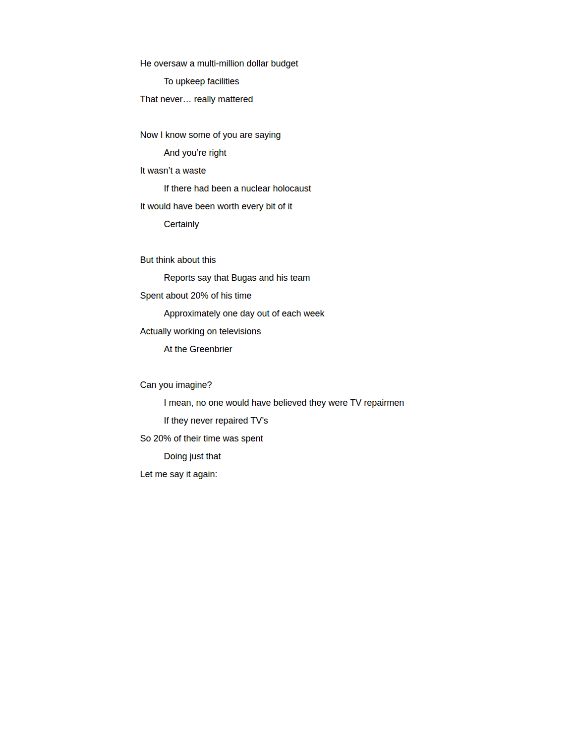He oversaw a multi-million dollar budget
To upkeep facilities
That never… really mattered
Now I know some of you are saying
And you’re right
It wasn’t a waste
If there had been a nuclear holocaust
It would have been worth every bit of it
Certainly
But think about this
Reports say that Bugas and his team
Spent about 20% of his time
Approximately one day out of each week
Actually working on televisions
At the Greenbrier
Can you imagine?
I mean, no one would have believed they were TV repairmen
If they never repaired TV’s
So 20% of their time was spent
Doing just that
Let me say it again: